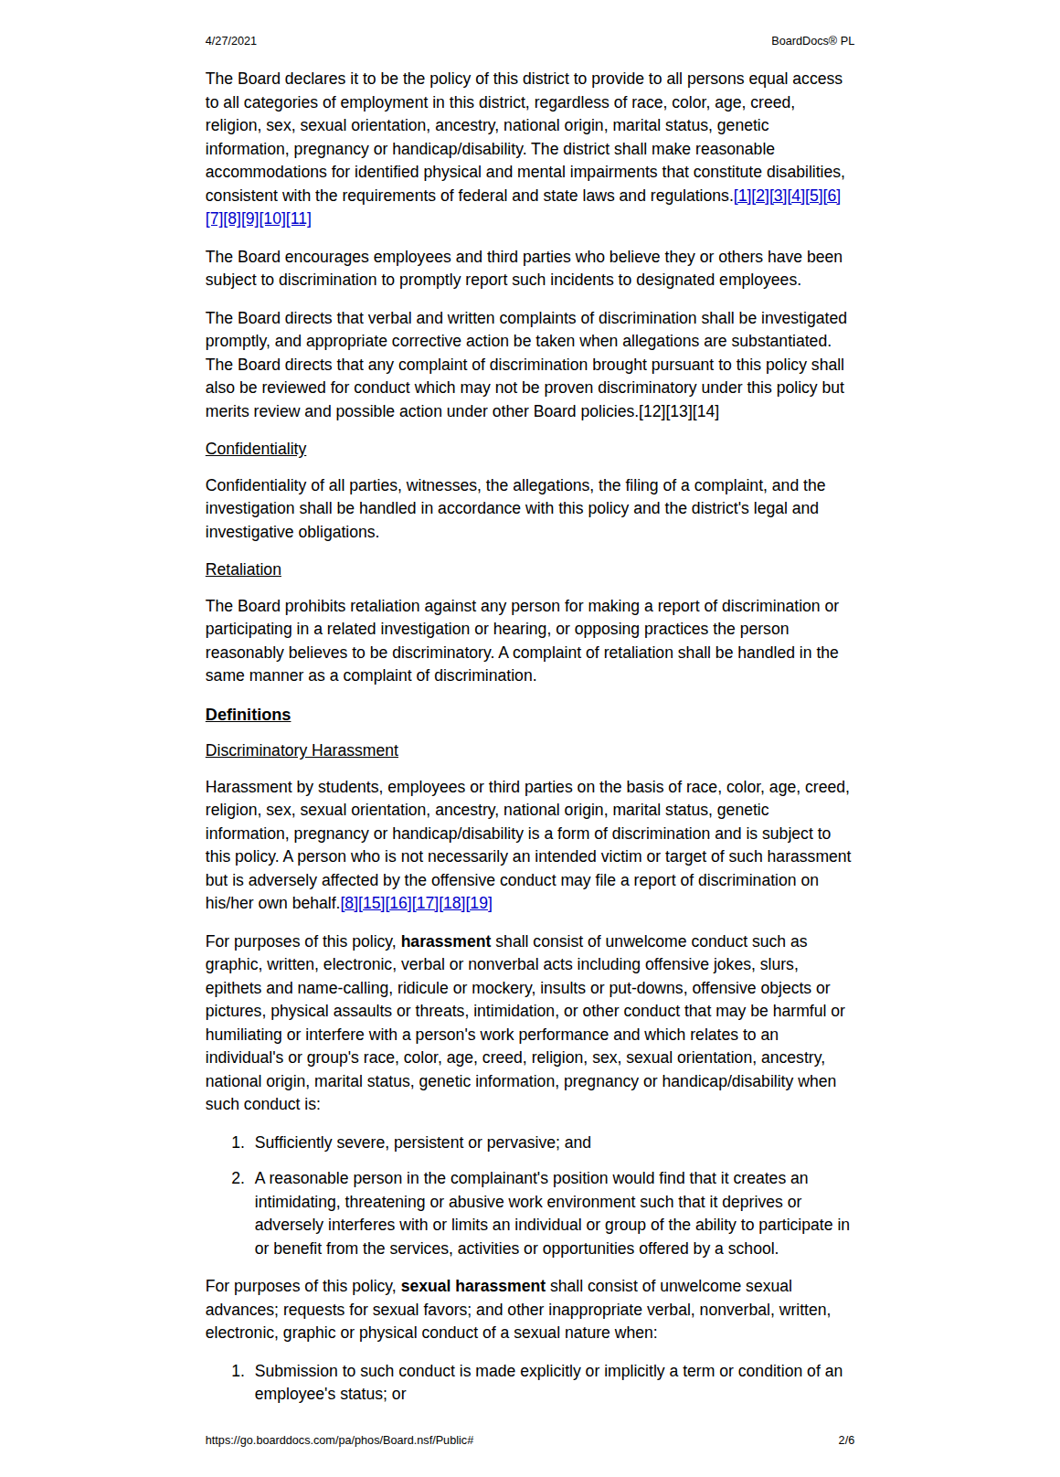4/27/2021 BoardDocs® PL
The Board declares it to be the policy of this district to provide to all persons equal access to all categories of employment in this district, regardless of race, color, age, creed, religion, sex, sexual orientation, ancestry, national origin, marital status, genetic information, pregnancy or handicap/disability. The district shall make reasonable accommodations for identified physical and mental impairments that constitute disabilities, consistent with the requirements of federal and state laws and regulations.[1][2][3][4][5][6][7][8][9][10][11]
The Board encourages employees and third parties who believe they or others have been subject to discrimination to promptly report such incidents to designated employees.
The Board directs that verbal and written complaints of discrimination shall be investigated promptly, and appropriate corrective action be taken when allegations are substantiated. The Board directs that any complaint of discrimination brought pursuant to this policy shall also be reviewed for conduct which may not be proven discriminatory under this policy but merits review and possible action under other Board policies.[12][13][14]
Confidentiality
Confidentiality of all parties, witnesses, the allegations, the filing of a complaint, and the investigation shall be handled in accordance with this policy and the district's legal and investigative obligations.
Retaliation
The Board prohibits retaliation against any person for making a report of discrimination or participating in a related investigation or hearing, or opposing practices the person reasonably believes to be discriminatory. A complaint of retaliation shall be handled in the same manner as a complaint of discrimination.
Definitions
Discriminatory Harassment
Harassment by students, employees or third parties on the basis of race, color, age, creed, religion, sex, sexual orientation, ancestry, national origin, marital status, genetic information, pregnancy or handicap/disability is a form of discrimination and is subject to this policy. A person who is not necessarily an intended victim or target of such harassment but is adversely affected by the offensive conduct may file a report of discrimination on his/her own behalf.[8][15][16][17][18][19]
For purposes of this policy, harassment shall consist of unwelcome conduct such as graphic, written, electronic, verbal or nonverbal acts including offensive jokes, slurs, epithets and name-calling, ridicule or mockery, insults or put-downs, offensive objects or pictures, physical assaults or threats, intimidation, or other conduct that may be harmful or humiliating or interfere with a person's work performance and which relates to an individual's or group's race, color, age, creed, religion, sex, sexual orientation, ancestry, national origin, marital status, genetic information, pregnancy or handicap/disability when such conduct is:
Sufficiently severe, persistent or pervasive; and
A reasonable person in the complainant's position would find that it creates an intimidating, threatening or abusive work environment such that it deprives or adversely interferes with or limits an individual or group of the ability to participate in or benefit from the services, activities or opportunities offered by a school.
For purposes of this policy, sexual harassment shall consist of unwelcome sexual advances; requests for sexual favors; and other inappropriate verbal, nonverbal, written, electronic, graphic or physical conduct of a sexual nature when:
Submission to such conduct is made explicitly or implicitly a term or condition of an employee's status; or
https://go.boarddocs.com/pa/phos/Board.nsf/Public# 2/6